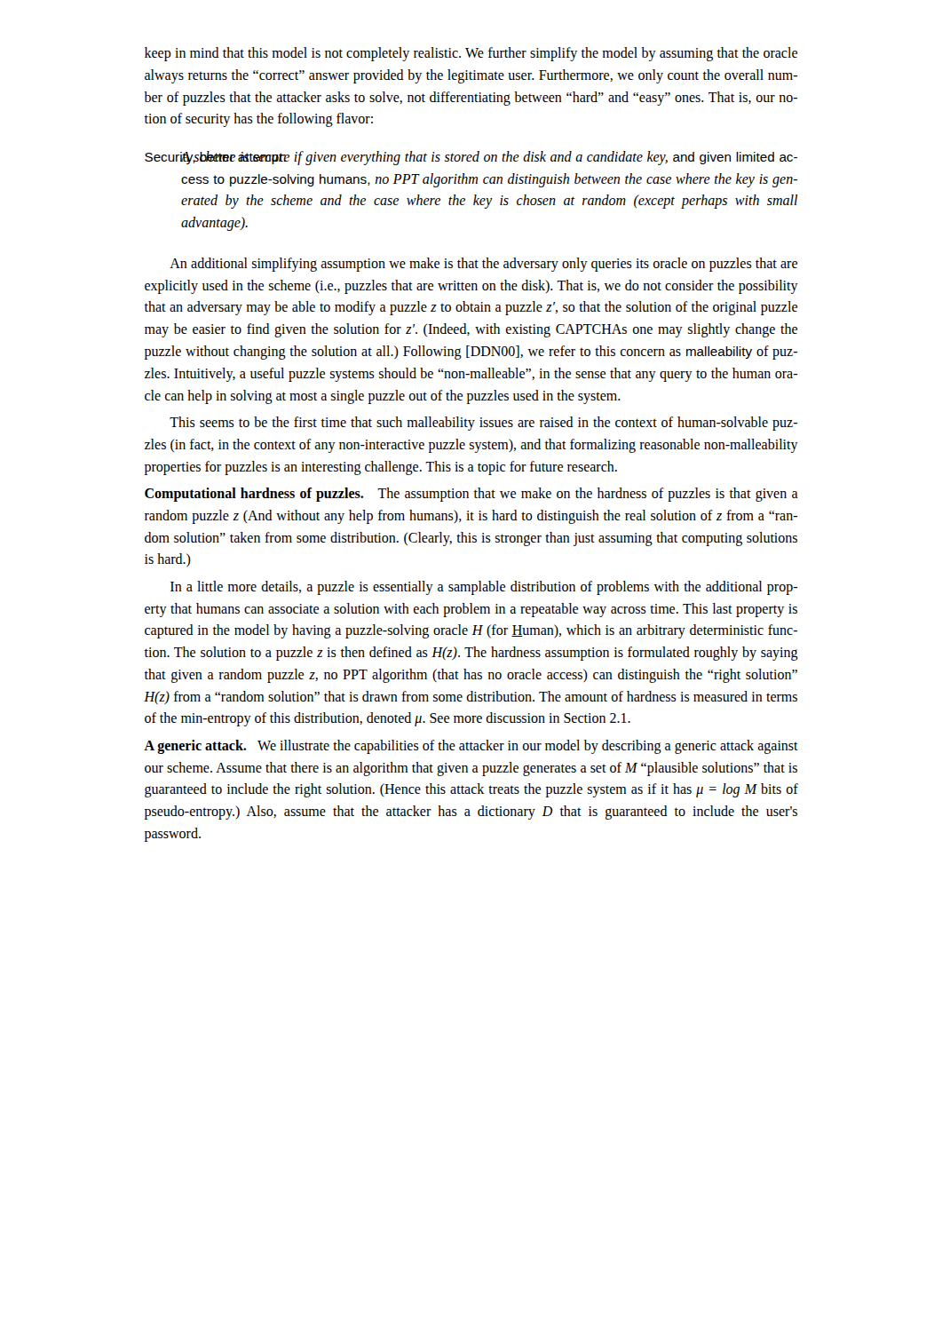keep in mind that this model is not completely realistic. We further simplify the model by assuming that the oracle always returns the “correct” answer provided by the legitimate user. Furthermore, we only count the overall number of puzzles that the attacker asks to solve, not differentiating between “hard” and “easy” ones. That is, our notion of security has the following flavor:
Security, better attempt: A scheme is secure if given everything that is stored on the disk and a candidate key, and given limited access to puzzle-solving humans, no PPT algorithm can distinguish between the case where the key is generated by the scheme and the case where the key is chosen at random (except perhaps with small advantage).
An additional simplifying assumption we make is that the adversary only queries its oracle on puzzles that are explicitly used in the scheme (i.e., puzzles that are written on the disk). That is, we do not consider the possibility that an adversary may be able to modify a puzzle z to obtain a puzzle z′, so that the solution of the original puzzle may be easier to find given the solution for z′. (Indeed, with existing CAPTCHAs one may slightly change the puzzle without changing the solution at all.) Following [DDN00], we refer to this concern as malleability of puzzles. Intuitively, a useful puzzle systems should be “non-malleable”, in the sense that any query to the human oracle can help in solving at most a single puzzle out of the puzzles used in the system.
This seems to be the first time that such malleability issues are raised in the context of human-solvable puzzles (in fact, in the context of any non-interactive puzzle system), and that formalizing reasonable non-malleability properties for puzzles is an interesting challenge. This is a topic for future research.
Computational hardness of puzzles. The assumption that we make on the hardness of puzzles is that given a random puzzle z (And without any help from humans), it is hard to distinguish the real solution of z from a “random solution” taken from some distribution. (Clearly, this is stronger than just assuming that computing solutions is hard.)
In a little more details, a puzzle is essentially a samplable distribution of problems with the additional property that humans can associate a solution with each problem in a repeatable way across time. This last property is captured in the model by having a puzzle-solving oracle H (for Human), which is an arbitrary deterministic function. The solution to a puzzle z is then defined as H(z). The hardness assumption is formulated roughly by saying that given a random puzzle z, no PPT algorithm (that has no oracle access) can distinguish the “right solution” H(z) from a “random solution” that is drawn from some distribution. The amount of hardness is measured in terms of the min-entropy of this distribution, denoted μ. See more discussion in Section 2.1.
A generic attack. We illustrate the capabilities of the attacker in our model by describing a generic attack against our scheme. Assume that there is an algorithm that given a puzzle generates a set of M “plausible solutions” that is guaranteed to include the right solution. (Hence this attack treats the puzzle system as if it has μ = log M bits of pseudo-entropy.) Also, assume that the attacker has a dictionary D that is guaranteed to include the user's password.